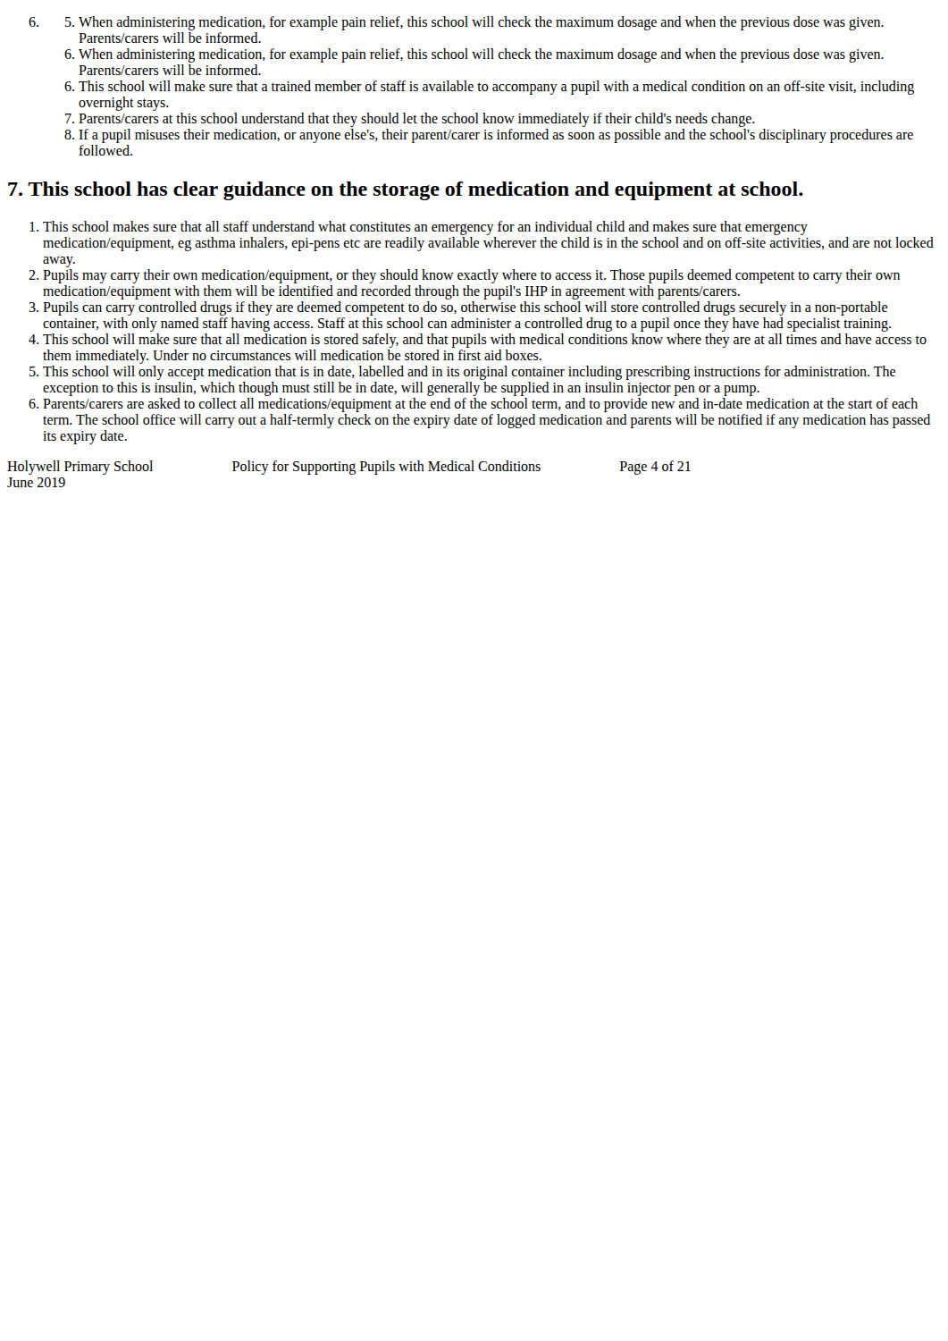When administering medication, for example pain relief, this school will check the maximum dosage and when the previous dose was given. Parents/carers will be informed.
When administering medication, for example pain relief, this school will check the maximum dosage and when the previous dose was given. Parents/carers will be informed.
This school will make sure that a trained member of staff is available to accompany a pupil with a medical condition on an off-site visit, including overnight stays.
Parents/carers at this school understand that they should let the school know immediately if their child's needs change.
If a pupil misuses their medication, or anyone else's, their parent/carer is informed as soon as possible and the school's disciplinary procedures are followed.
7. This school has clear guidance on the storage of medication and equipment at school.
This school makes sure that all staff understand what constitutes an emergency for an individual child and makes sure that emergency medication/equipment, eg asthma inhalers, epi-pens etc are readily available wherever the child is in the school and on off-site activities, and are not locked away.
Pupils may carry their own medication/equipment, or they should know exactly where to access it. Those pupils deemed competent to carry their own medication/equipment with them will be identified and recorded through the pupil's IHP in agreement with parents/carers.
Pupils can carry controlled drugs if they are deemed competent to do so, otherwise this school will store controlled drugs securely in a non-portable container, with only named staff having access. Staff at this school can administer a controlled drug to a pupil once they have had specialist training.
This school will make sure that all medication is stored safely, and that pupils with medical conditions know where they are at all times and have access to them immediately. Under no circumstances will medication be stored in first aid boxes.
This school will only accept medication that is in date, labelled and in its original container including prescribing instructions for administration. The exception to this is insulin, which though must still be in date, will generally be supplied in an insulin injector pen or a pump.
Parents/carers are asked to collect all medications/equipment at the end of the school term, and to provide new and in-date medication at the start of each term. The school office will carry out a half-termly check on the expiry date of logged medication and parents will be notified if any medication has passed its expiry date.
Holywell Primary School Policy for Supporting Pupils with Medical Conditions Page 4 of 21
June 2019